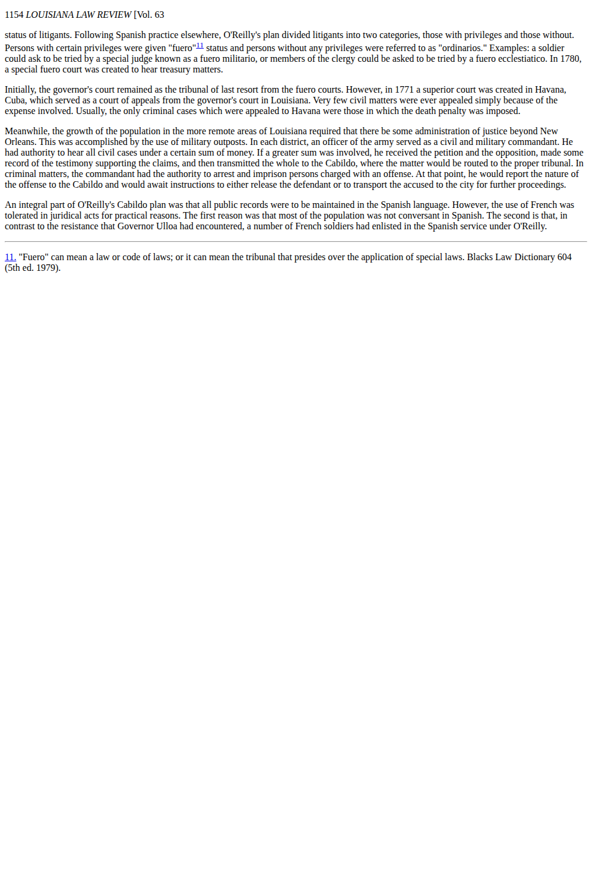1154 LOUISIANA LAW REVIEW [Vol. 63
status of litigants. Following Spanish practice elsewhere, O'Reilly's plan divided litigants into two categories, those with privileges and those without. Persons with certain privileges were given "fuero"11 status and persons without any privileges were referred to as "ordinarios." Examples: a soldier could ask to be tried by a special judge known as a fuero militario, or members of the clergy could be asked to be tried by a fuero ecclestiatico. In 1780, a special fuero court was created to hear treasury matters.
Initially, the governor's court remained as the tribunal of last resort from the fuero courts. However, in 1771 a superior court was created in Havana, Cuba, which served as a court of appeals from the governor's court in Louisiana. Very few civil matters were ever appealed simply because of the expense involved. Usually, the only criminal cases which were appealed to Havana were those in which the death penalty was imposed.
Meanwhile, the growth of the population in the more remote areas of Louisiana required that there be some administration of justice beyond New Orleans. This was accomplished by the use of military outposts. In each district, an officer of the army served as a civil and military commandant. He had authority to hear all civil cases under a certain sum of money. If a greater sum was involved, he received the petition and the opposition, made some record of the testimony supporting the claims, and then transmitted the whole to the Cabildo, where the matter would be routed to the proper tribunal. In criminal matters, the commandant had the authority to arrest and imprison persons charged with an offense. At that point, he would report the nature of the offense to the Cabildo and would await instructions to either release the defendant or to transport the accused to the city for further proceedings.
An integral part of O'Reilly's Cabildo plan was that all public records were to be maintained in the Spanish language. However, the use of French was tolerated in juridical acts for practical reasons. The first reason was that most of the population was not conversant in Spanish. The second is that, in contrast to the resistance that Governor Ulloa had encountered, a number of French soldiers had enlisted in the Spanish service under O'Reilly.
11. "Fuero" can mean a law or code of laws; or it can mean the tribunal that presides over the application of special laws. Blacks Law Dictionary 604 (5th ed. 1979).